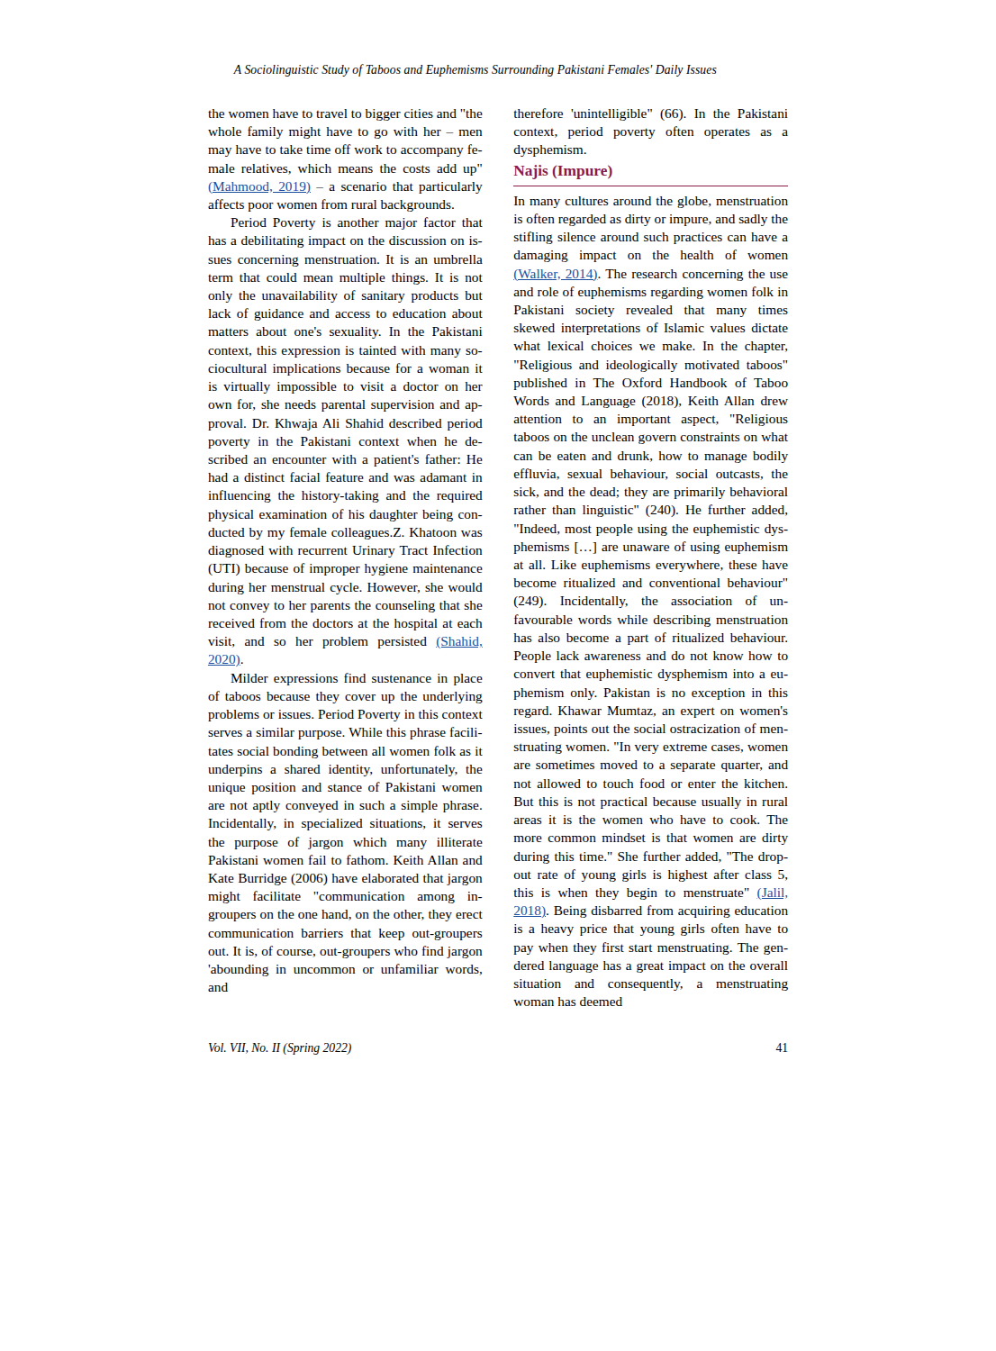A Sociolinguistic Study of Taboos and Euphemisms Surrounding Pakistani Females' Daily Issues
the women have to travel to bigger cities and "the whole family might have to go with her – men may have to take time off work to accompany female relatives, which means the costs add up" (Mahmood, 2019) – a scenario that particularly affects poor women from rural backgrounds.
Period Poverty is another major factor that has a debilitating impact on the discussion on issues concerning menstruation. It is an umbrella term that could mean multiple things. It is not only the unavailability of sanitary products but lack of guidance and access to education about matters about one's sexuality. In the Pakistani context, this expression is tainted with many sociocultural implications because for a woman it is virtually impossible to visit a doctor on her own for, she needs parental supervision and approval. Dr. Khwaja Ali Shahid described period poverty in the Pakistani context when he described an encounter with a patient's father: He had a distinct facial feature and was adamant in influencing the history-taking and the required physical examination of his daughter being conducted by my female colleagues.Z. Khatoon was diagnosed with recurrent Urinary Tract Infection (UTI) because of improper hygiene maintenance during her menstrual cycle. However, she would not convey to her parents the counseling that she received from the doctors at the hospital at each visit, and so her problem persisted (Shahid, 2020).
Milder expressions find sustenance in place of taboos because they cover up the underlying problems or issues. Period Poverty in this context serves a similar purpose. While this phrase facilitates social bonding between all women folk as it underpins a shared identity, unfortunately, the unique position and stance of Pakistani women are not aptly conveyed in such a simple phrase. Incidentally, in specialized situations, it serves the purpose of jargon which many illiterate Pakistani women fail to fathom. Keith Allan and Kate Burridge (2006) have elaborated that jargon might facilitate "communication among in-groupers on the one hand, on the other, they erect communication barriers that keep out-groupers out. It is, of course, out-groupers who find jargon 'abounding in uncommon or unfamiliar words, and
therefore 'unintelligible" (66). In the Pakistani context, period poverty often operates as a dysphemism.
Najis (Impure)
In many cultures around the globe, menstruation is often regarded as dirty or impure, and sadly the stifling silence around such practices can have a damaging impact on the health of women (Walker, 2014). The research concerning the use and role of euphemisms regarding women folk in Pakistani society revealed that many times skewed interpretations of Islamic values dictate what lexical choices we make. In the chapter, "Religious and ideologically motivated taboos" published in The Oxford Handbook of Taboo Words and Language (2018), Keith Allan drew attention to an important aspect, "Religious taboos on the unclean govern constraints on what can be eaten and drunk, how to manage bodily effluvia, sexual behaviour, social outcasts, the sick, and the dead; they are primarily behavioral rather than linguistic" (240). He further added, "Indeed, most people using the euphemistic dysphemisms […] are unaware of using euphemism at all. Like euphemisms everywhere, these have become ritualized and conventional behaviour" (249). Incidentally, the association of unfavourable words while describing menstruation has also become a part of ritualized behaviour. People lack awareness and do not know how to convert that euphemistic dysphemism into a euphemism only. Pakistan is no exception in this regard. Khawar Mumtaz, an expert on women's issues, points out the social ostracization of menstruating women. "In very extreme cases, women are sometimes moved to a separate quarter, and not allowed to touch food or enter the kitchen. But this is not practical because usually in rural areas it is the women who have to cook. The more common mindset is that women are dirty during this time." She further added, "The drop-out rate of young girls is highest after class 5, this is when they begin to menstruate" (Jalil, 2018). Being disbarred from acquiring education is a heavy price that young girls often have to pay when they first start menstruating. The gendered language has a great impact on the overall situation and consequently, a menstruating woman has deemed
Vol. VII, No. II (Spring 2022)
41